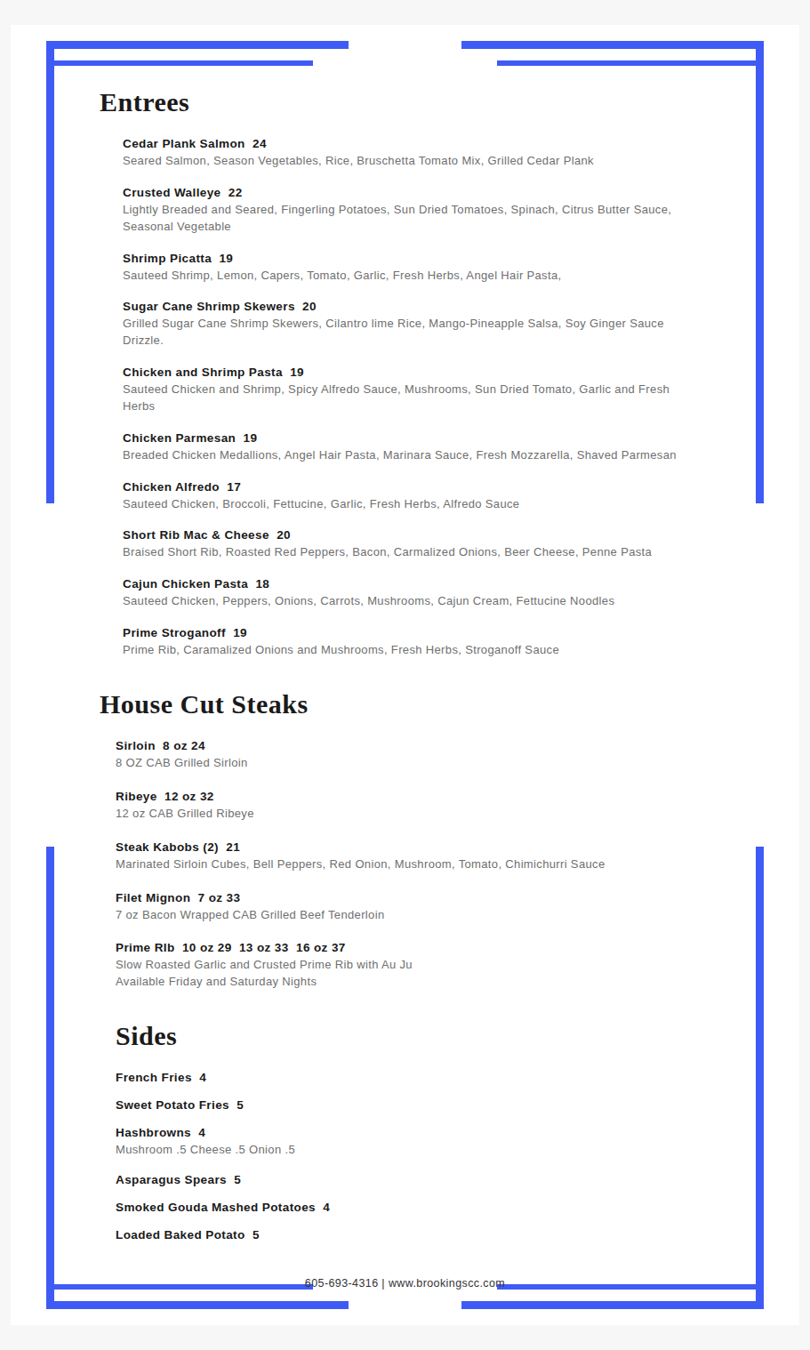Entrees
Cedar Plank Salmon 24
Seared Salmon, Season Vegetables, Rice, Bruschetta Tomato Mix, Grilled Cedar Plank
Crusted Walleye 22
Lightly Breaded and Seared, Fingerling Potatoes, Sun Dried Tomatoes, Spinach, Citrus Butter Sauce, Seasonal Vegetable
Shrimp Picatta 19
Sauteed Shrimp, Lemon, Capers, Tomato, Garlic, Fresh Herbs, Angel Hair Pasta,
Sugar Cane Shrimp Skewers 20
Grilled Sugar Cane Shrimp Skewers, Cilantro lime Rice, Mango-Pineapple Salsa, Soy Ginger Sauce Drizzle.
Chicken and Shrimp Pasta 19
Sauteed Chicken and Shrimp, Spicy Alfredo Sauce, Mushrooms, Sun Dried Tomato, Garlic and Fresh Herbs
Chicken Parmesan 19
Breaded Chicken Medallions, Angel Hair Pasta, Marinara Sauce, Fresh Mozzarella, Shaved Parmesan
Chicken Alfredo 17
Sauteed Chicken, Broccoli, Fettucine, Garlic, Fresh Herbs, Alfredo Sauce
Short Rib Mac & Cheese 20
Braised Short Rib, Roasted Red Peppers, Bacon, Carmalized Onions, Beer Cheese, Penne Pasta
Cajun Chicken Pasta 18
Sauteed Chicken, Peppers, Onions, Carrots, Mushrooms, Cajun Cream, Fettucine Noodles
Prime Stroganoff 19
Prime Rib, Caramalized Onions and Mushrooms, Fresh Herbs, Stroganoff Sauce
House Cut Steaks
Sirloin 8 oz 24
8 OZ CAB Grilled Sirloin
Ribeye 12 oz 32
12 oz CAB Grilled Ribeye
Steak Kabobs (2) 21
Marinated Sirloin Cubes, Bell Peppers, Red Onion, Mushroom, Tomato, Chimichurri Sauce
Filet Mignon 7 oz 33
7 oz Bacon Wrapped CAB Grilled Beef Tenderloin
Prime RIb 10 oz 29 13 oz 33 16 oz 37
Slow Roasted Garlic and Crusted Prime Rib with Au Ju
Available Friday and Saturday Nights
Sides
French Fries 4
Sweet Potato Fries 5
Hashbrowns 4
Mushroom .5 Cheese .5 Onion .5
Asparagus Spears 5
Smoked Gouda Mashed Potatoes 4
Loaded Baked Potato 5
605-693-4316 | www.brookingscc.com